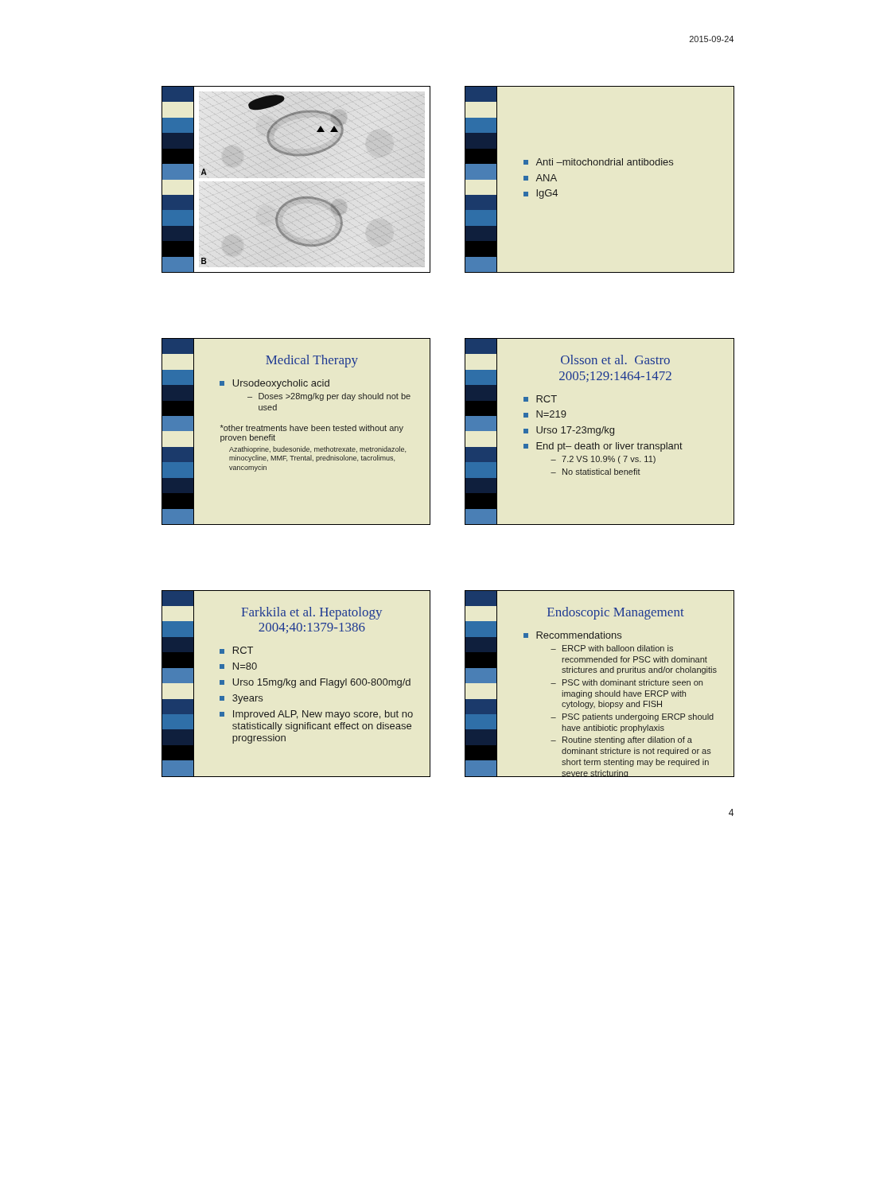2015-09-24
A
B
Anti –mitochondrial antibodies
ANA
IgG4
Medical Therapy
Ursodeoxycholic acid
Doses >28mg/kg per day should not be used
*other treatments have been tested without any proven benefit
Azathioprine, budesonide, methotrexate, metronidazole, minocycline, MMF, Trental, prednisolone, tacrolimus, vancomycin
Olsson et al. Gastro
2005;129:1464-1472
RCT
N=219
Urso 17-23mg/kg
End pt– death or liver transplant
7.2 VS 10.9% ( 7 vs. 11)
No statistical benefit
Farkkila et al. Hepatology
2004;40:1379-1386
RCT
N=80
Urso 15mg/kg and Flagyl 600-800mg/d
3years
Improved ALP, New mayo score, but no statistically significant effect on disease progression
Endoscopic Management
Recommendations
ERCP with balloon dilation is recommended for PSC with dominant strictures and pruritus and/or cholangitis
PSC with dominant stricture seen on imaging should have ERCP with cytology, biopsy and FISH
PSC patients undergoing ERCP should have antibiotic prophylaxis
Routine stenting after dilation of a dominant stricture is not required or as short term stenting may be required in severe stricturing
4